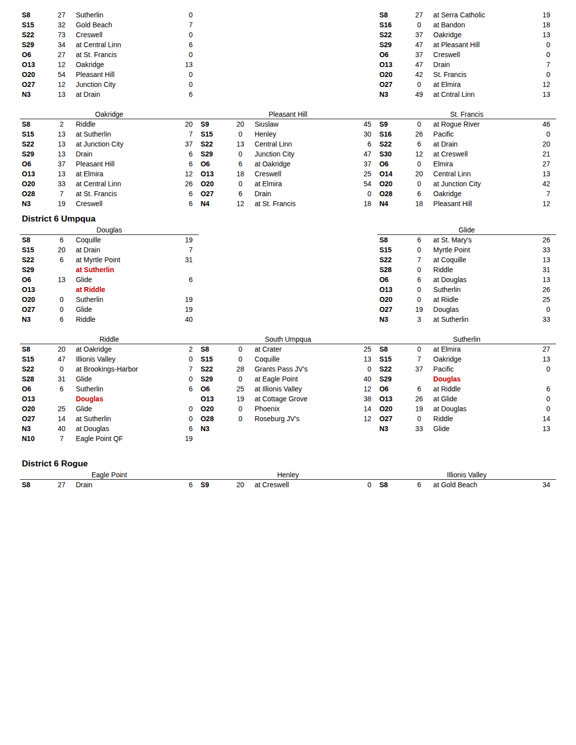| S8 | 27 | Sutherlin | 0 | | | | | S8 | 27 | at Serra Catholic | 19 |
| S15 | 32 | Gold Beach | 7 | | | | | S16 | 0 | at Bandon | 18 |
| S22 | 73 | Creswell | 0 | | | | | S22 | 37 | Oakridge | 13 |
| S29 | 34 | at Central Linn | 6 | | | | | S29 | 47 | at Pleasant Hill | 0 |
| O6 | 27 | at St. Francis | 0 | | | | | O6 | 37 | Creswell | 0 |
| O13 | 12 | Oakridge | 13 | | | | | O13 | 47 | Drain | 7 |
| O20 | 54 | Pleasant Hill | 0 | | | | | O20 | 42 | St. Francis | 0 |
| O27 | 12 | Junction City | 0 | | | | | O27 | 0 | at Elmira | 12 |
| N3 | 13 | at Drain | 6 | | | | | N3 | 49 | at Cntral Linn | 13 |
| Oakridge | Pleasant Hill | St. Francis |
| S8 | 2 | Riddle | 20 | S9 | 20 | Siuslaw | 45 | S9 | 0 | at Rogue River | 46 |
| S15 | 13 | at Sutherlin | 7 | S15 | 0 | Henley | 30 | S16 | 26 | Pacific | 0 |
| S22 | 13 | at Junction City | 37 | S22 | 13 | Central Linn | 6 | S22 | 6 | at Drain | 20 |
| S29 | 13 | Drain | 6 | S29 | 0 | Junction City | 47 | S30 | 12 | at Creswell | 21 |
| O6 | 37 | Pleasant Hill | 6 | O6 | 6 | at Oakridge | 37 | O6 | 0 | Elmira | 27 |
| O13 | 13 | at Elmira | 12 | O13 | 18 | Creswell | 25 | O14 | 20 | Central Linn | 13 |
| O20 | 33 | at Central Linn | 26 | O20 | 0 | at Elmira | 54 | O20 | 0 | at Junction City | 42 |
| O28 | 7 | at St. Francis | 6 | O27 | 6 | Drain | 0 | O28 | 6 | Oakridge | 7 |
| N3 | 19 | Creswell | 6 | N4 | 12 | at St. Francis | 18 | N4 | 18 | Pleasant Hill | 12 |
| District 6 Umpqua |
| Douglas | | Glide |
| S8 | 6 | Coquille | 19 | | | | | S8 | 6 | at St. Mary's | 26 |
| S15 | 20 | at Drain | 7 | | | | | S15 | 0 | Myrtle Point | 33 |
| S22 | 6 | at Myrtle Point | 31 | | | | | S22 | 7 | at Coquille | 13 |
| S29 | | at Sutherlin | | | | | | S28 | 0 | Riddle | 31 |
| O6 | 13 | Glide | 6 | | | | | O6 | 6 | at Douglas | 13 |
| O13 | | at Riddle | | | | | | O13 | 0 | Sutherlin | 26 |
| O20 | 0 | Sutherlin | 19 | | | | | O20 | 0 | at Riidle | 25 |
| O27 | 0 | Glide | 19 | | | | | O27 | 19 | Douglas | 0 |
| N3 | 6 | Riddle | 40 | | | | | N3 | 3 | at Sutherlin | 33 |
| Riddle | South Umpqua | Sutherlin |
| S8 | 20 | at Oakridge | 2 | S8 | 0 | at Crater | 25 | S8 | 0 | at Elmira | 27 |
| S15 | 47 | Illionis Valley | 0 | S15 | 0 | Coquille | 13 | S15 | 7 | Oakridge | 13 |
| S22 | 0 | at Brookings-Harbor | 7 | S22 | 28 | Grants Pass JV's | 0 | S22 | 37 | Pacific | 0 |
| S28 | 31 | Glide | 0 | S29 | 0 | at Eagle Point | 40 | S29 | | Douglas | |
| O6 | 6 | Sutherlin | 6 | O6 | 25 | at Illionis Valley | 12 | O6 | 6 | at Riddle | 6 |
| O13 | | Douglas | | O13 | 19 | at Cottage Grove | 38 | O13 | 26 | at Glide | 0 |
| O20 | 25 | Glide | 0 | O20 | 0 | Phoenix | 14 | O20 | 19 | at Douglas | 0 |
| O27 | 14 | at Sutherlin | 0 | O28 | 0 | Roseburg JV's | 12 | O27 | 0 | Riddle | 14 |
| N3 | 40 | at Douglas | 6 | N3 | | | | N3 | 33 | Glide | 13 |
| N10 | 7 | Eagle Point QF | 19 | | | | | | | | |
| District 6 Rogue |
| Eagle Point | Henley | Illionis Valley |
| S8 | 27 | Drain | 6 | S9 | 20 | at Creswell | 0 | S8 | 6 | at Gold Beach | 34 |